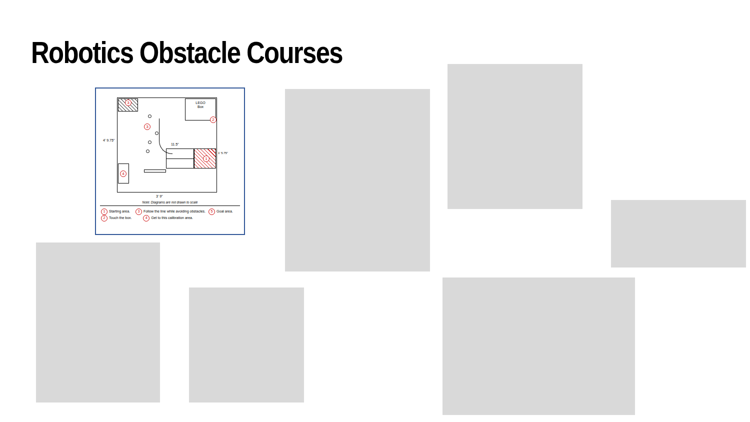Robotics Obstacle Courses
LEGO
Box
1
2
3
3
4
4' 9.75"
3' 9"
1' 5.75"
11.5"
Note: Diagrams are not drawn to scale
1 Starting area.
3 Follow the line while avoiding obstacles.
5 Goal area.
2 Touch the box.
4 Get to this calibration area.